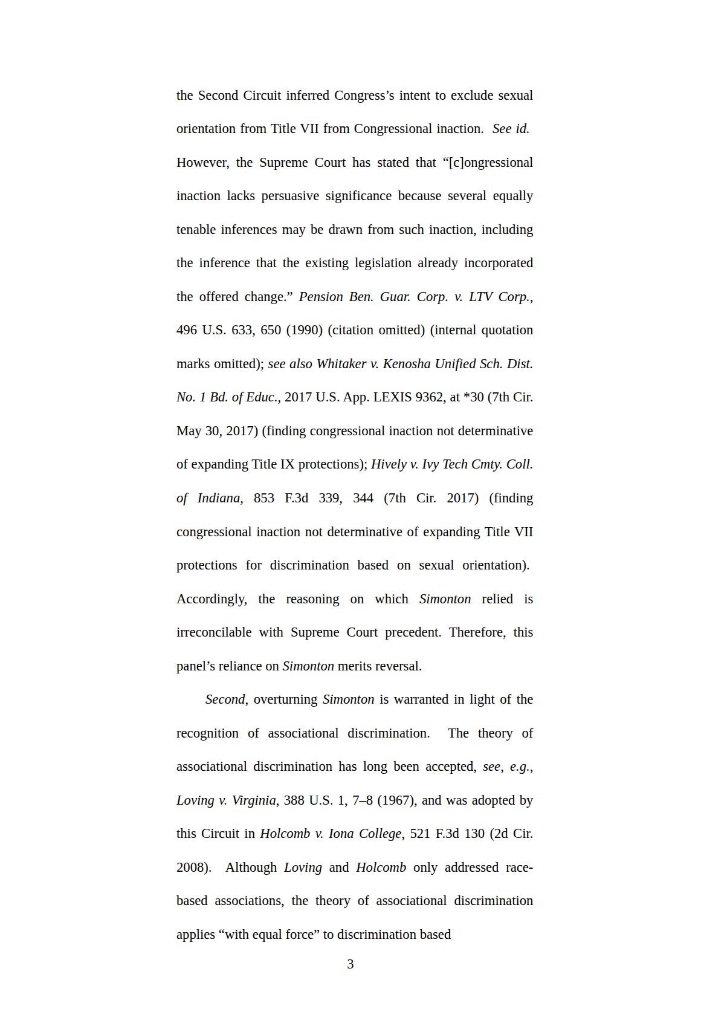the Second Circuit inferred Congress’s intent to exclude sexual orientation from Title VII from Congressional inaction. See id. However, the Supreme Court has stated that “[c]ongressional inaction lacks persuasive significance because several equally tenable inferences may be drawn from such inaction, including the inference that the existing legislation already incorporated the offered change.” Pension Ben. Guar. Corp. v. LTV Corp., 496 U.S. 633, 650 (1990) (citation omitted) (internal quotation marks omitted); see also Whitaker v. Kenosha Unified Sch. Dist. No. 1 Bd. of Educ., 2017 U.S. App. LEXIS 9362, at *30 (7th Cir. May 30, 2017) (finding congressional inaction not determinative of expanding Title IX protections); Hively v. Ivy Tech Cmty. Coll. of Indiana, 853 F.3d 339, 344 (7th Cir. 2017) (finding congressional inaction not determinative of expanding Title VII protections for discrimination based on sexual orientation). Accordingly, the reasoning on which Simonton relied is irreconcilable with Supreme Court precedent. Therefore, this panel’s reliance on Simonton merits reversal.
Second, overturning Simonton is warranted in light of the recognition of associational discrimination. The theory of associational discrimination has long been accepted, see, e.g., Loving v. Virginia, 388 U.S. 1, 7–8 (1967), and was adopted by this Circuit in Holcomb v. Iona College, 521 F.3d 130 (2d Cir. 2008). Although Loving and Holcomb only addressed race-based associations, the theory of associational discrimination applies “with equal force” to discrimination based
3